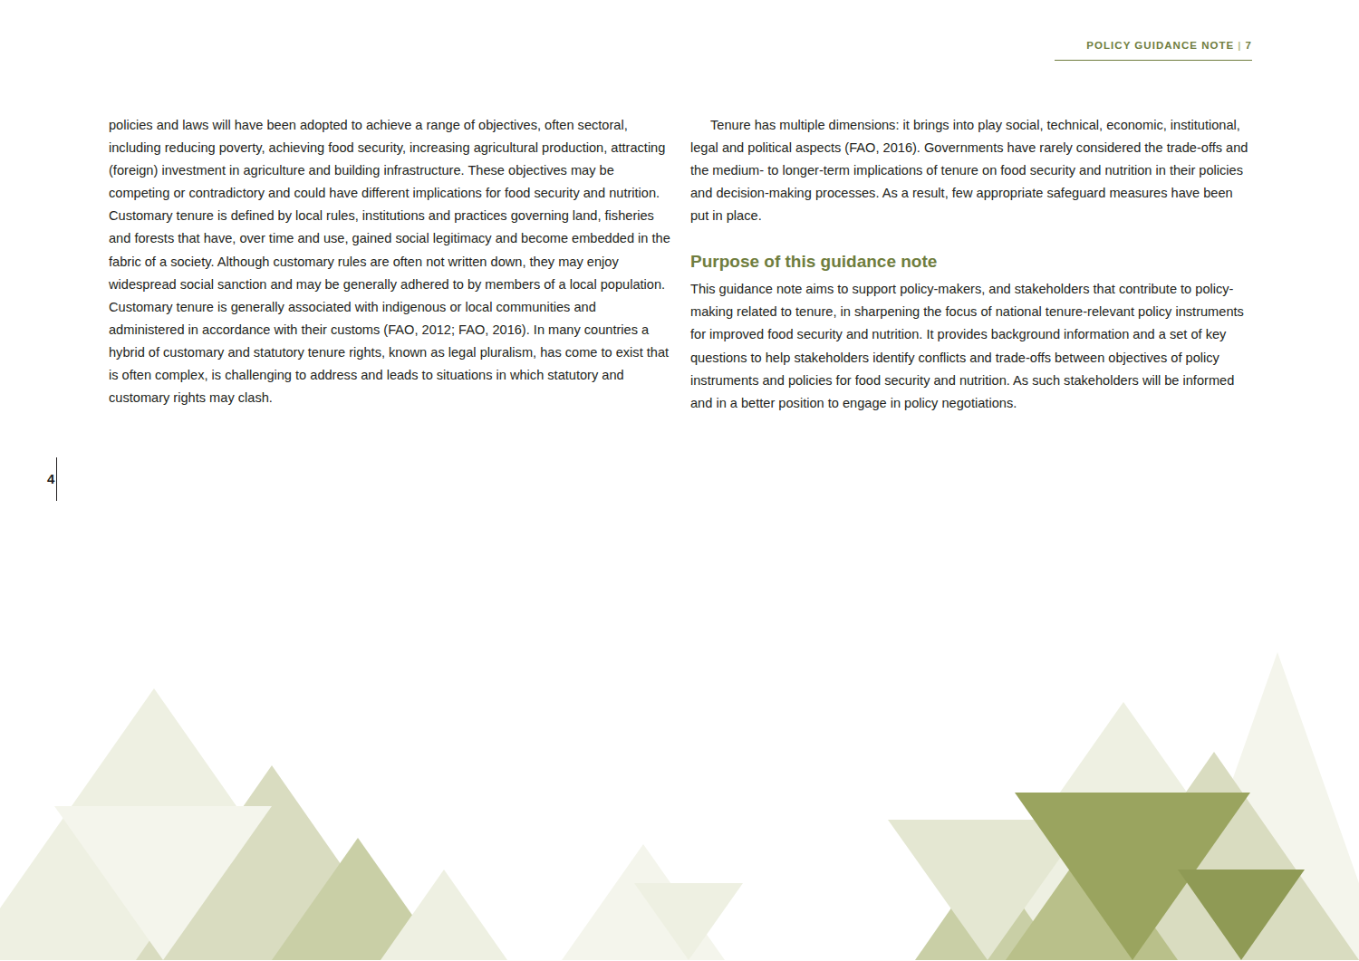POLICY GUIDANCE NOTE|7
4
policies and laws will have been adopted to achieve a range of objectives, often sectoral, including reducing poverty, achieving food security, increasing agricultural production, attracting (foreign) investment in agriculture and building infrastructure. These objectives may be competing or contradictory and could have different implications for food security and nutrition. Customary tenure is defined by local rules, institutions and practices governing land, fisheries and forests that have, over time and use, gained social legitimacy and become embedded in the fabric of a society. Although customary rules are often not written down, they may enjoy widespread social sanction and may be generally adhered to by members of a local population. Customary tenure is generally associated with indigenous or local communities and administered in accordance with their customs (FAO, 2012; FAO, 2016). In many countries a hybrid of customary and statutory tenure rights, known as legal pluralism, has come to exist that is often complex, is challenging to address and leads to situations in which statutory and customary rights may clash.
Tenure has multiple dimensions: it brings into play social, technical, economic, institutional, legal and political aspects (FAO, 2016). Governments have rarely considered the trade-offs and the medium- to longer-term implications of tenure on food security and nutrition in their policies and decision-making processes. As a result, few appropriate safeguard measures have been put in place.
Purpose of this guidance note
This guidance note aims to support policy-makers, and stakeholders that contribute to policy-making related to tenure, in sharpening the focus of national tenure-relevant policy instruments for improved food security and nutrition. It provides background information and a set of key questions to help stakeholders identify conflicts and trade-offs between objectives of policy instruments and policies for food security and nutrition. As such stakeholders will be informed and in a better position to engage in policy negotiations.